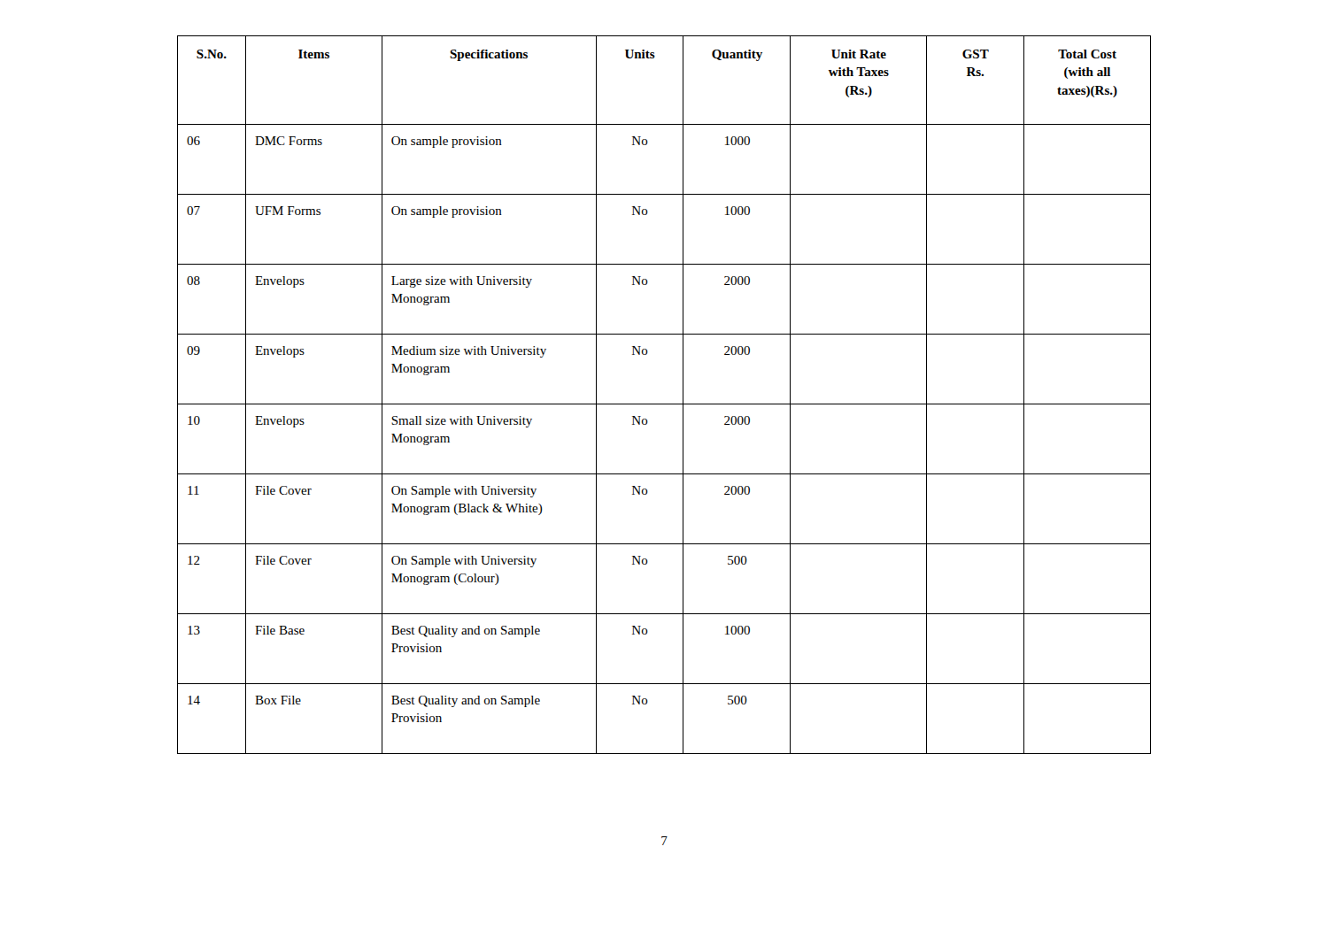| S.No. | Items | Specifications | Units | Quantity | Unit Rate with Taxes (Rs.) | GST Rs. | Total Cost (with all taxes)(Rs.) |
| --- | --- | --- | --- | --- | --- | --- | --- |
| 06 | DMC Forms | On sample provision | No | 1000 | | | |
| 07 | UFM Forms | On sample provision | No | 1000 | | | |
| 08 | Envelops | Large size with University Monogram | No | 2000 | | | |
| 09 | Envelops | Medium size with University Monogram | No | 2000 | | | |
| 10 | Envelops | Small size with University Monogram | No | 2000 | | | |
| 11 | File Cover | On Sample with University Monogram (Black & White) | No | 2000 | | | |
| 12 | File Cover | On Sample with University Monogram (Colour) | No | 500 | | | |
| 13 | File Base | Best Quality and on Sample Provision | No | 1000 | | | |
| 14 | Box File | Best Quality and on Sample Provision | No | 500 | | | |
7